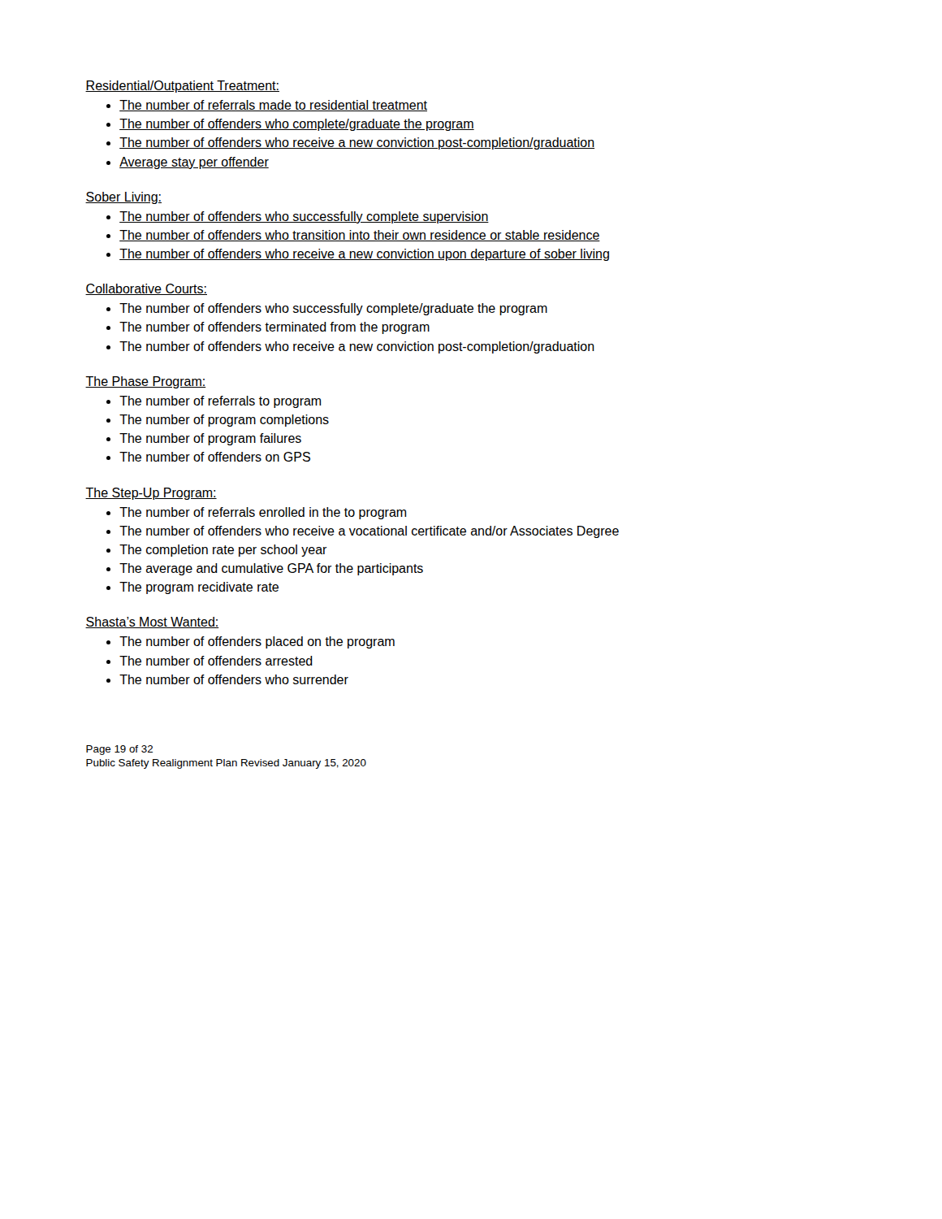Residential/Outpatient Treatment:
The number of referrals made to residential treatment
The number of offenders who complete/graduate the program
The number of offenders who receive a new conviction post-completion/graduation
Average stay per offender
Sober Living:
The number of offenders who successfully complete supervision
The number of offenders who transition into their own residence or stable residence
The number of offenders who receive a new conviction upon departure of sober living
Collaborative Courts:
The number of offenders who successfully complete/graduate the program
The number of offenders terminated from the program
The number of offenders who receive a new conviction post-completion/graduation
The Phase Program:
The number of referrals to program
The number of program completions
The number of program failures
The number of offenders on GPS
The Step-Up Program:
The number of referrals enrolled in the to program
The number of offenders who receive a vocational certificate and/or Associates Degree
The completion rate per school year
The average and cumulative GPA for the participants
The program recidivate rate
Shasta’s Most Wanted:
The number of offenders placed on the program
The number of offenders arrested
The number of offenders who surrender
Page 19 of 32
Public Safety Realignment Plan Revised January 15, 2020